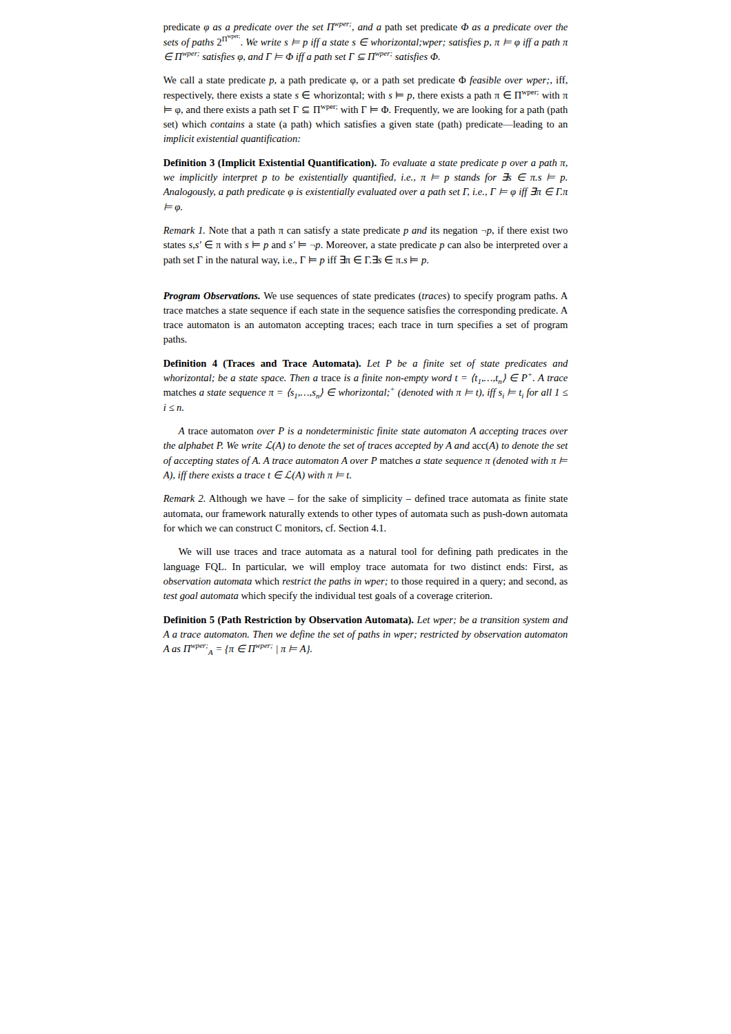predicate φ as a predicate over the set Πwper;, and a path set predicate Φ as a predicate over the sets of paths 2Πwper;. We write s ⊨ p iff a state s ∈ whorizontal;wper; satisfies p, π ⊨ φ iff a path π ∈ Πwper; satisfies φ, and Γ ⊨ Φ iff a path set Γ ⊆ Πwper; satisfies Φ.
We call a state predicate p, a path predicate φ, or a path set predicate Φ feasible over wper;, iff, respectively, there exists a state s ∈ whorizontal; with s ⊨ p, there exists a path π ∈ Πwper; with π ⊨ φ, and there exists a path set Γ ⊆ Πwper; with Γ ⊨ Φ. Frequently, we are looking for a path (path set) which contains a state (a path) which satisfies a given state (path) predicate—leading to an implicit existential quantification:
Definition 3 (Implicit Existential Quantification). To evaluate a state predicate p over a path π, we implicitly interpret p to be existentially quantified, i.e., π ⊨ p stands for ∃s ∈ π.s ⊨ p. Analogously, a path predicate φ is existentially evaluated over a path set Γ, i.e., Γ ⊨ φ iff ∃π ∈ Γ.π ⊨ φ.
Remark 1. Note that a path π can satisfy a state predicate p and its negation ¬p, if there exist two states s,s′ ∈ π with s ⊨ p and s′ ⊨ ¬p. Moreover, a state predicate p can also be interpreted over a path set Γ in the natural way, i.e., Γ ⊨ p iff ∃π ∈ Γ.∃s ∈ π.s ⊨ p.
Program Observations. We use sequences of state predicates (traces) to specify program paths. A trace matches a state sequence if each state in the sequence satisfies the corresponding predicate. A trace automaton is an automaton accepting traces; each trace in turn specifies a set of program paths.
Definition 4 (Traces and Trace Automata). Let P be a finite set of state predicates and whorizontal; be a state space. Then a trace is a finite non-empty word t = ⟨t1,…,tn⟩ ∈ P+. A trace matches a state sequence π = ⟨s1,…,sn⟩ ∈ whorizontal;+ (denoted with π ⊨ t), iff si ⊨ ti for all 1 ≤ i ≤ n.
A trace automaton over P is a nondeterministic finite state automaton A accepting traces over the alphabet P. We write ℒ(A) to denote the set of traces accepted by A and acc(A) to denote the set of accepting states of A. A trace automaton A over P matches a state sequence π (denoted with π ⊨ A), iff there exists a trace t ∈ ℒ(A) with π ⊨ t.
Remark 2. Although we have – for the sake of simplicity – defined trace automata as finite state automata, our framework naturally extends to other types of automata such as push-down automata for which we can construct C monitors, cf. Section 4.1.
We will use traces and trace automata as a natural tool for defining path predicates in the language FQL. In particular, we will employ trace automata for two distinct ends: First, as observation automata which restrict the paths in wper; to those required in a query; and second, as test goal automata which specify the individual test goals of a coverage criterion.
Definition 5 (Path Restriction by Observation Automata). Let wper; be a transition system and A a trace automaton. Then we define the set of paths in wper; restricted by observation automaton A as Πwper;A = {π ∈ Πwper; | π ⊨ A}.